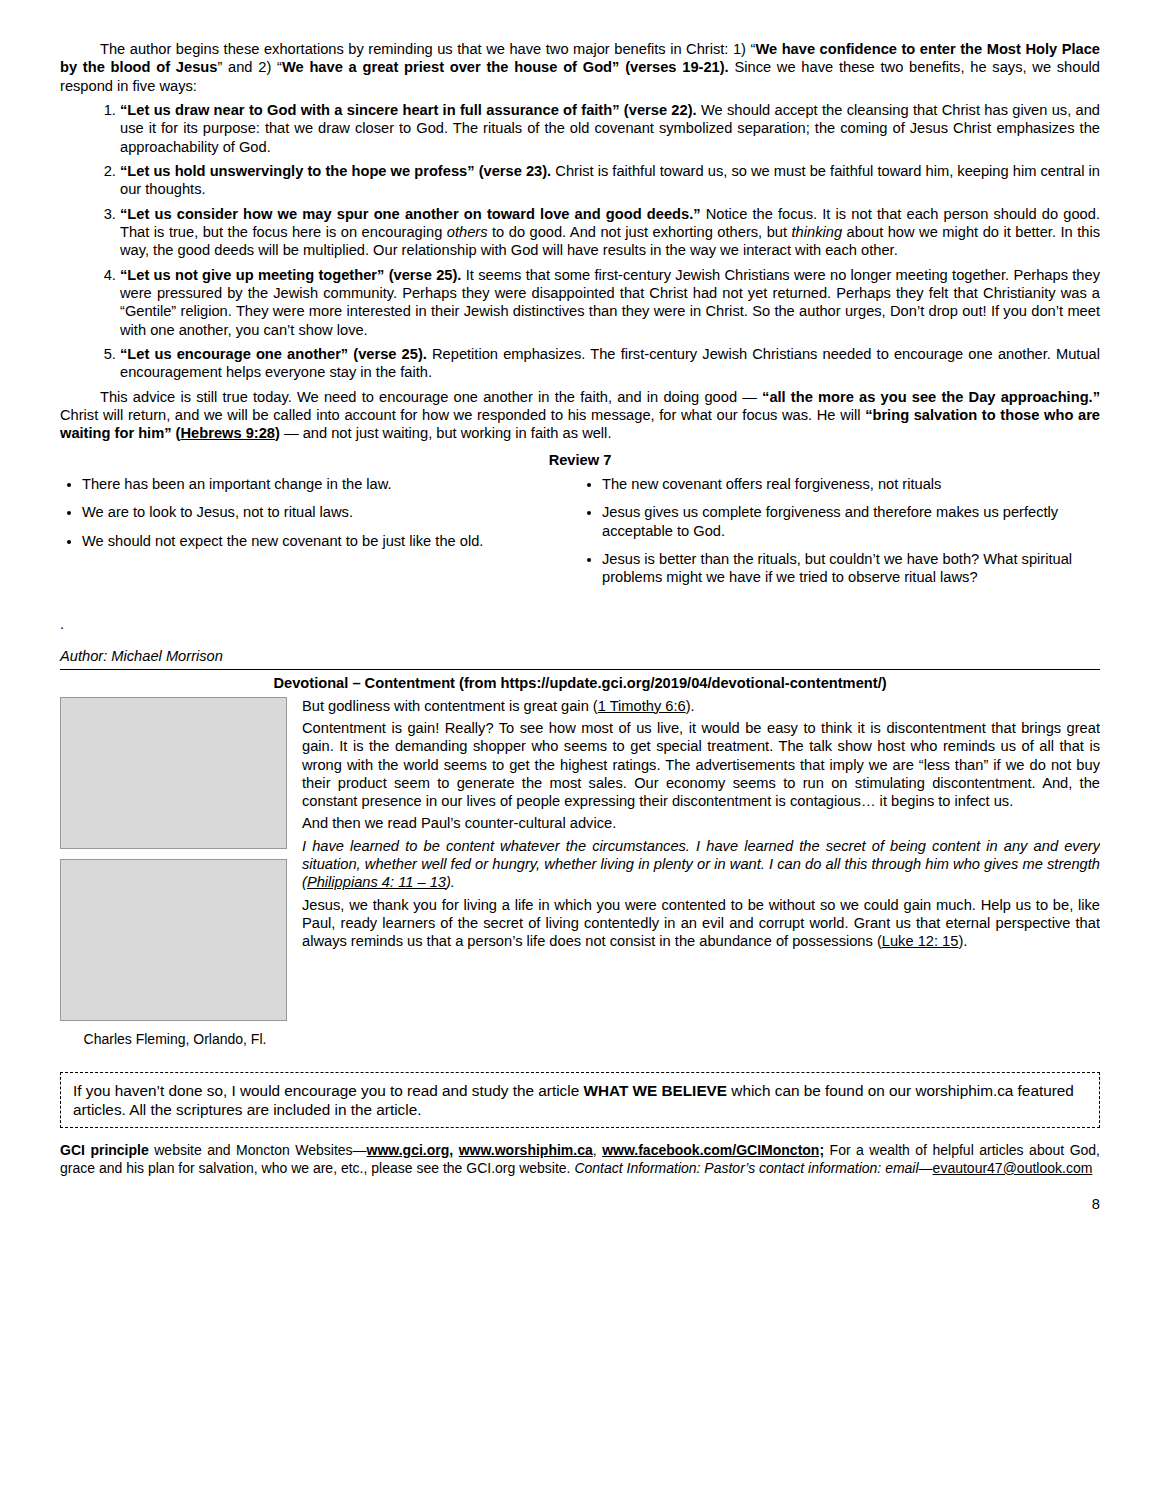The author begins these exhortations by reminding us that we have two major benefits in Christ: 1) “We have confidence to enter the Most Holy Place by the blood of Jesus” and 2) “We have a great priest over the house of God” (verses 19-21). Since we have these two benefits, he says, we should respond in five ways:
“Let us draw near to God with a sincere heart in full assurance of faith” (verse 22). We should accept the cleansing that Christ has given us, and use it for its purpose: that we draw closer to God. The rituals of the old covenant symbolized separation; the coming of Jesus Christ emphasizes the approachability of God.
“Let us hold unswervingly to the hope we profess” (verse 23). Christ is faithful toward us, so we must be faithful toward him, keeping him central in our thoughts.
“Let us consider how we may spur one another on toward love and good deeds.” Notice the focus. It is not that each person should do good. That is true, but the focus here is on encouraging others to do good. And not just exhorting others, but thinking about how we might do it better. In this way, the good deeds will be multiplied. Our relationship with God will have results in the way we interact with each other.
“Let us not give up meeting together” (verse 25). It seems that some first-century Jewish Christians were no longer meeting together. Perhaps they were pressured by the Jewish community. Perhaps they were disappointed that Christ had not yet returned. Perhaps they felt that Christianity was a “Gentile” religion. They were more interested in their Jewish distinctives than they were in Christ. So the author urges, Don’t drop out! If you don’t meet with one another, you can’t show love.
“Let us encourage one another” (verse 25). Repetition emphasizes. The first-century Jewish Christians needed to encourage one another. Mutual encouragement helps everyone stay in the faith.
This advice is still true today. We need to encourage one another in the faith, and in doing good — “all the more as you see the Day approaching.” Christ will return, and we will be called into account for how we responded to his message, for what our focus was. He will “bring salvation to those who are waiting for him” (Hebrews 9:28) — and not just waiting, but working in faith as well.
Review 7
| There has been an important change in the law. We are to look to Jesus, not to ritual laws. We should not expect the new covenant to be just like the old. | The new covenant offers real forgiveness, not rituals Jesus gives us complete forgiveness and therefore makes us perfectly acceptable to God. Jesus is better than the rituals, but couldn’t we have both? What spiritual problems might we have if we tried to observe ritual laws? |
.
Author: Michael Morrison
Devotional – Contentment (from https://update.gci.org/2019/04/devotional-contentment/)
Charles Fleming, Orlando, Fl.
But godliness with contentment is great gain (1 Timothy 6:6).
Contentment is gain! Really? To see how most of us live, it would be easy to think it is discontentment that brings great gain. It is the demanding shopper who seems to get special treatment. The talk show host who reminds us of all that is wrong with the world seems to get the highest ratings. The advertisements that imply we are “less than” if we do not buy their product seem to generate the most sales. Our economy seems to run on stimulating discontentment. And, the constant presence in our lives of people expressing their discontentment is contagious… it begins to infect us.
And then we read Paul’s counter-cultural advice.
I have learned to be content whatever the circumstances. I have learned the secret of being content in any and every situation, whether well fed or hungry, whether living in plenty or in want. I can do all this through him who gives me strength (Philippians 4: 11 – 13).
Jesus, we thank you for living a life in which you were contented to be without so we could gain much. Help us to be, like Paul, ready learners of the secret of living contentedly in an evil and corrupt world. Grant us that eternal perspective that always reminds us that a person’s life does not consist in the abundance of possessions (Luke 12: 15).
If you haven’t done so, I would encourage you to read and study the article WHAT WE BELIEVE which can be found on our worshiphim.ca featured articles. All the scriptures are included in the article.
GCI principle website and Moncton Websites—www.gci.org, www.worshiphim.ca, www.facebook.com/GCIMoncton; For a wealth of helpful articles about God, grace and his plan for salvation, who we are, etc., please see the GCI.org website. Contact Information: Pastor’s contact information: email—evautour47@outlook.com
8